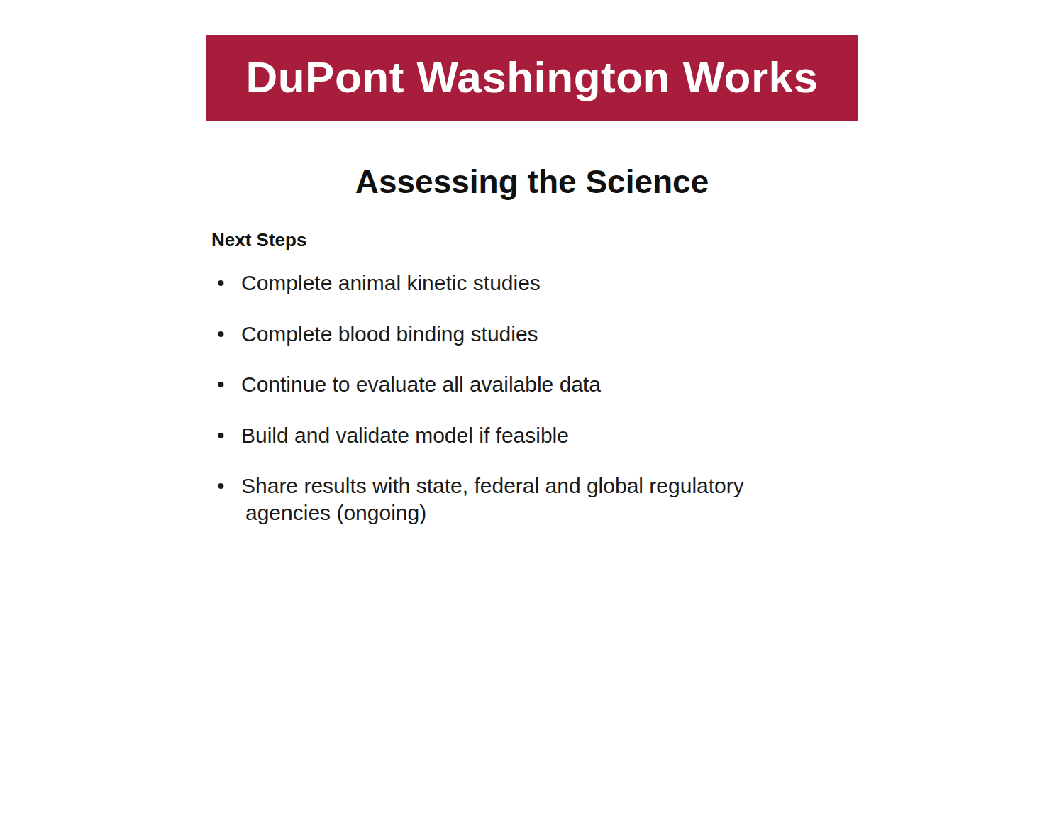DuPont Washington Works
Assessing the Science
Next Steps
Complete animal kinetic studies
Complete blood binding studies
Continue to evaluate all available data
Build and validate model if feasible
Share results with state, federal and global regulatoryagencies (ongoing)